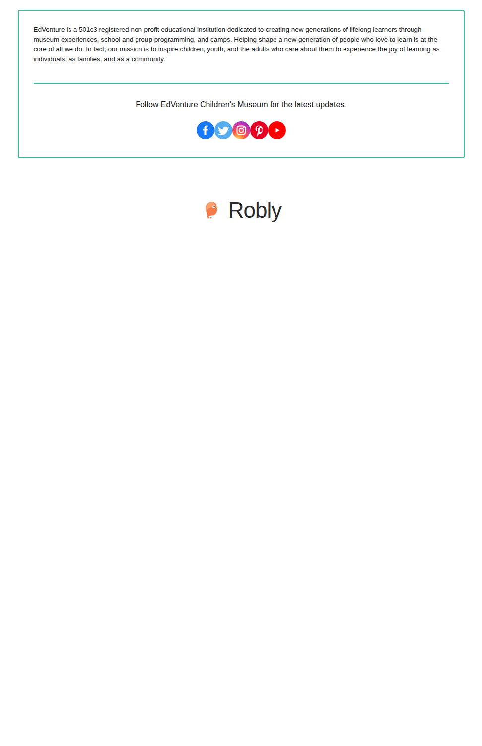EdVenture is a 501c3 registered non-profit educational institution dedicated to creating new generations of lifelong learners through museum experiences, school and group programming, and camps. Helping shape a new generation of people who love to learn is at the core of all we do. In fact, our mission is to inspire children, youth, and the adults who care about them to experience the joy of learning as individuals, as families, and as a community.
Follow EdVenture Children's Museum for the latest updates.
Robly